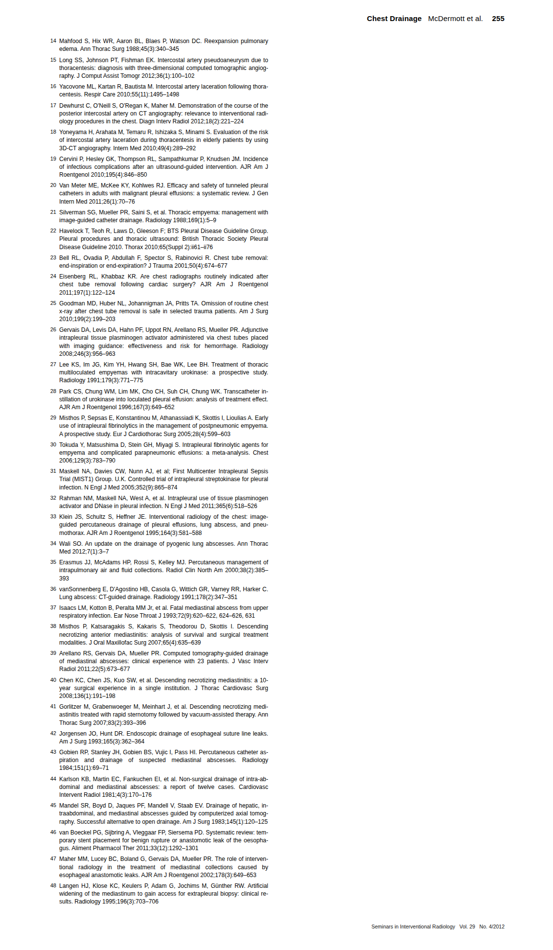Chest Drainage McDermott et al. 255
Mahfood S, Hix WR, Aaron BL, Blaes P, Watson DC. Reexpansion pulmonary edema. Ann Thorac Surg 1988;45(3):340–345
Long SS, Johnson PT, Fishman EK. Intercostal artery pseudoaneurysm due to thoracentesis: diagnosis with three-dimensional computed tomographic angiography. J Comput Assist Tomogr 2012;36(1):100–102
Yacovone ML, Kartan R, Bautista M. Intercostal artery laceration following thoracentesis. Respir Care 2010;55(11):1495–1498
Dewhurst C, O'Neill S, O'Regan K, Maher M. Demonstration of the course of the posterior intercostal artery on CT angiography: relevance to interventional radiology procedures in the chest. Diagn Interv Radiol 2012;18(2):221–224
Yoneyama H, Arahata M, Temaru R, Ishizaka S, Minami S. Evaluation of the risk of intercostal artery laceration during thoracentesis in elderly patients by using 3D-CT angiography. Intern Med 2010;49(4):289–292
Cervini P, Hesley GK, Thompson RL, Sampathkumar P, Knudsen JM. Incidence of infectious complications after an ultrasound-guided intervention. AJR Am J Roentgenol 2010;195(4):846–850
Van Meter ME, McKee KY, Kohlwes RJ. Efficacy and safety of tunneled pleural catheters in adults with malignant pleural effusions: a systematic review. J Gen Intern Med 2011;26(1):70–76
Silverman SG, Mueller PR, Saini S, et al. Thoracic empyema: management with image-guided catheter drainage. Radiology 1988;169(1):5–9
Havelock T, Teoh R, Laws D, Gleeson F; BTS Pleural Disease Guideline Group. Pleural procedures and thoracic ultrasound: British Thoracic Society Pleural Disease Guideline 2010. Thorax 2010;65(Suppl 2):ii61–ii76
Bell RL, Ovadia P, Abdullah F, Spector S, Rabinovici R. Chest tube removal: end-inspiration or end-expiration? J Trauma 2001;50(4):674–677
Eisenberg RL, Khabbaz KR. Are chest radiographs routinely indicated after chest tube removal following cardiac surgery? AJR Am J Roentgenol 2011;197(1):122–124
Goodman MD, Huber NL, Johannigman JA, Pritts TA. Omission of routine chest x-ray after chest tube removal is safe in selected trauma patients. Am J Surg 2010;199(2):199–203
Gervais DA, Levis DA, Hahn PF, Uppot RN, Arellano RS, Mueller PR. Adjunctive intrapleural tissue plasminogen activator administered via chest tubes placed with imaging guidance: effectiveness and risk for hemorrhage. Radiology 2008;246(3):956–963
Lee KS, Im JG, Kim YH, Hwang SH, Bae WK, Lee BH. Treatment of thoracic multiloculated empyemas with intracavitary urokinase: a prospective study. Radiology 1991;179(3):771–775
Park CS, Chung WM, Lim MK, Cho CH, Suh CH, Chung WK. Transcatheter instillation of urokinase into loculated pleural effusion: analysis of treatment effect. AJR Am J Roentgenol 1996;167(3):649–652
Misthos P, Sepsas E, Konstantinou M, Athanassiadi K, Skottis I, Lioulias A. Early use of intrapleural fibrinolytics in the management of postpneumonic empyema. A prospective study. Eur J Cardiothorac Surg 2005;28(4):599–603
Tokuda Y, Matsushima D, Stein GH, Miyagi S. Intrapleural fibrinolytic agents for empyema and complicated parapneumonic effusions: a meta-analysis. Chest 2006;129(3):783–790
Maskell NA, Davies CW, Nunn AJ, et al; First Multicenter Intrapleural Sepsis Trial (MIST1) Group. U.K. Controlled trial of intrapleural streptokinase for pleural infection. N Engl J Med 2005;352(9):865–874
Rahman NM, Maskell NA, West A, et al. Intrapleural use of tissue plasminogen activator and DNase in pleural infection. N Engl J Med 2011;365(6):518–526
Klein JS, Schultz S, Heffner JE. Interventional radiology of the chest: image-guided percutaneous drainage of pleural effusions, lung abscess, and pneumothorax. AJR Am J Roentgenol 1995;164(3):581–588
Wali SO. An update on the drainage of pyogenic lung abscesses. Ann Thorac Med 2012;7(1):3–7
Erasmus JJ, McAdams HP, Rossi S, Kelley MJ. Percutaneous management of intrapulmonary air and fluid collections. Radiol Clin North Am 2000;38(2):385–393
vanSonnenberg E, D'Agostino HB, Casola G, Wittich GR, Varney RR, Harker C. Lung abscess: CT-guided drainage. Radiology 1991;178(2):347–351
Isaacs LM, Kotton B, Peralta MM Jr, et al. Fatal mediastinal abscess from upper respiratory infection. Ear Nose Throat J 1993;72(9):620–622, 624–626, 631
Misthos P, Katsaragakis S, Kakaris S, Theodorou D, Skottis I. Descending necrotizing anterior mediastinitis: analysis of survival and surgical treatment modalities. J Oral Maxillofac Surg 2007;65(4):635–639
Arellano RS, Gervais DA, Mueller PR. Computed tomography-guided drainage of mediastinal abscesses: clinical experience with 23 patients. J Vasc Interv Radiol 2011;22(5):673–677
Chen KC, Chen JS, Kuo SW, et al. Descending necrotizing mediastinitis: a 10-year surgical experience in a single institution. J Thorac Cardiovasc Surg 2008;136(1):191–198
Gorlitzer M, Grabenwoeger M, Meinhart J, et al. Descending necrotizing mediastinitis treated with rapid sternotomy followed by vacuum-assisted therapy. Ann Thorac Surg 2007;83(2):393–396
Jorgensen JO, Hunt DR. Endoscopic drainage of esophageal suture line leaks. Am J Surg 1993;165(3):362–364
Gobien RP, Stanley JH, Gobien BS, Vujic I, Pass HI. Percutaneous catheter aspiration and drainage of suspected mediastinal abscesses. Radiology 1984;151(1):69–71
Karlson KB, Martin EC, Fankuchen EI, et al. Non-surgical drainage of intra-abdominal and mediastinal abscesses: a report of twelve cases. Cardiovasc Intervent Radiol 1981;4(3):170–176
Mandel SR, Boyd D, Jaques PF, Mandell V, Staab EV. Drainage of hepatic, intraabdominal, and mediastinal abscesses guided by computerized axial tomography. Successful alternative to open drainage. Am J Surg 1983;145(1):120–125
van Boeckel PG, Sijbring A, Vleggaar FP, Siersema PD. Systematic review: temporary stent placement for benign rupture or anastomotic leak of the oesophagus. Aliment Pharmacol Ther 2011;33(12):1292–1301
Maher MM, Lucey BC, Boland G, Gervais DA, Mueller PR. The role of interventional radiology in the treatment of mediastinal collections caused by esophageal anastomotic leaks. AJR Am J Roentgenol 2002;178(3):649–653
Langen HJ, Klose KC, Keulers P, Adam G, Jochims M, Günther RW. Artificial widening of the mediastinum to gain access for extrapleural biopsy: clinical results. Radiology 1995;196(3):703–706
Seminars in Interventional Radiology Vol. 29 No. 4/2012